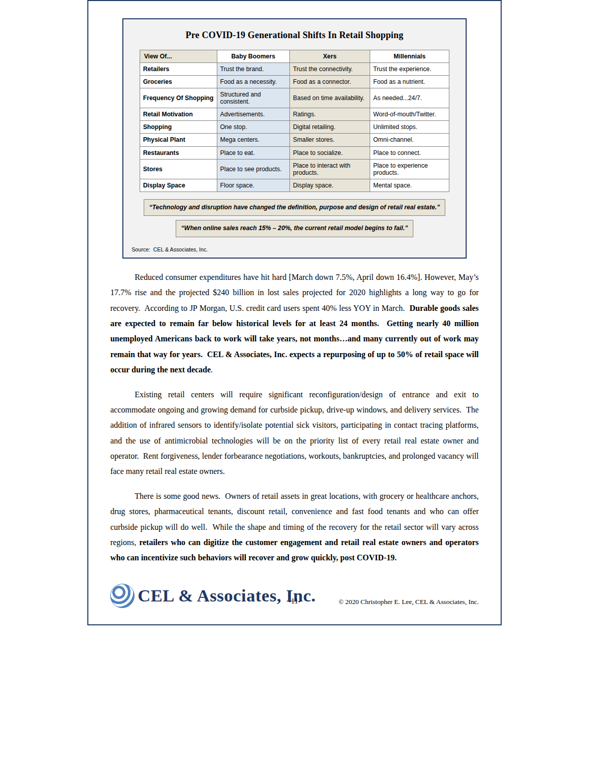Pre COVID-19 Generational Shifts In Retail Shopping
| View Of... | Baby Boomers | Xers | Millennials |
| --- | --- | --- | --- |
| Retailers | Trust the brand. | Trust the connectivity. | Trust the experience. |
| Groceries | Food as a necessity. | Food as a connector. | Food as a nutrient. |
| Frequency Of Shopping | Structured and consistent. | Based on time availability. | As needed...24/7. |
| Retail Motivation | Advertisements. | Ratings. | Word-of-mouth/Twitter. |
| Shopping | One stop. | Digital retailing. | Unlimited stops. |
| Physical Plant | Mega centers. | Smaller stores. | Omni-channel. |
| Restaurants | Place to eat. | Place to socialize. | Place to connect. |
| Stores | Place to see products. | Place to interact with products. | Place to experience products. |
| Display Space | Floor space. | Display space. | Mental space. |
“Technology and disruption have changed the definition, purpose and design of retail real estate.”
“When online sales reach 15% – 20%, the current retail model begins to fail.”
Source: CEL & Associates, Inc.
Reduced consumer expenditures have hit hard [March down 7.5%, April down 16.4%]. However, May’s 17.7% rise and the projected $240 billion in lost sales projected for 2020 highlights a long way to go for recovery. According to JP Morgan, U.S. credit card users spent 40% less YOY in March. Durable goods sales are expected to remain far below historical levels for at least 24 months. Getting nearly 40 million unemployed Americans back to work will take years, not months…and many currently out of work may remain that way for years. CEL & Associates, Inc. expects a repurposing of up to 50% of retail space will occur during the next decade.
Existing retail centers will require significant reconfiguration/design of entrance and exit to accommodate ongoing and growing demand for curbside pickup, drive-up windows, and delivery services. The addition of infrared sensors to identify/isolate potential sick visitors, participating in contact tracing platforms, and the use of antimicrobial technologies will be on the priority list of every retail real estate owner and operator. Rent forgiveness, lender forbearance negotiations, workouts, bankruptcies, and prolonged vacancy will face many retail real estate owners.
There is some good news. Owners of retail assets in great locations, with grocery or healthcare anchors, drug stores, pharmaceutical tenants, discount retail, convenience and fast food tenants and who can offer curbside pickup will do well. While the shape and timing of the recovery for the retail sector will vary across regions, retailers who can digitize the customer engagement and retail real estate owners and operators who can incentivize such behaviors will recover and grow quickly, post COVID-19.
CEL & Associates, Inc.
-11-
© 2020 Christopher E. Lee, CEL & Associates, Inc.